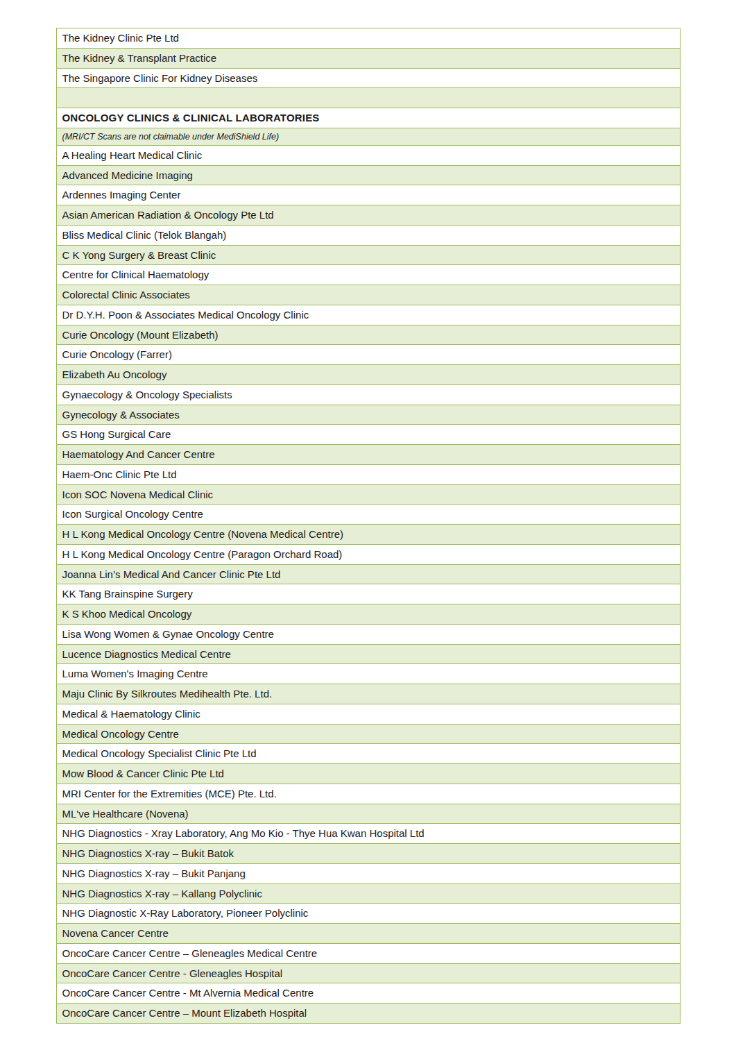| The Kidney Clinic Pte Ltd |
| The Kidney & Transplant Practice |
| The Singapore Clinic For Kidney Diseases |
| ONCOLOGY CLINICS & CLINICAL LABORATORIES |
| (MRI/CT Scans are not claimable under MediShield Life) |
| A Healing Heart Medical Clinic |
| Advanced Medicine Imaging |
| Ardennes Imaging Center |
| Asian American Radiation & Oncology Pte Ltd |
| Bliss Medical Clinic (Telok Blangah) |
| C K Yong Surgery & Breast Clinic |
| Centre for Clinical Haematology |
| Colorectal Clinic Associates |
| Dr D.Y.H. Poon & Associates Medical Oncology Clinic |
| Curie Oncology (Mount Elizabeth) |
| Curie Oncology (Farrer) |
| Elizabeth Au Oncology |
| Gynaecology & Oncology Specialists |
| Gynecology & Associates |
| GS Hong Surgical Care |
| Haematology And Cancer Centre |
| Haem-Onc Clinic Pte Ltd |
| Icon SOC Novena Medical Clinic |
| Icon Surgical Oncology Centre |
| H L Kong Medical Oncology Centre (Novena Medical Centre) |
| H L Kong Medical Oncology Centre (Paragon Orchard Road) |
| Joanna Lin’s Medical And Cancer Clinic Pte Ltd |
| KK Tang Brainspine Surgery |
| K S Khoo Medical Oncology |
| Lisa Wong Women & Gynae Oncology Centre |
| Lucence Diagnostics Medical Centre |
| Luma Women's Imaging Centre |
| Maju Clinic By Silkroutes Medihealth Pte. Ltd. |
| Medical & Haematology Clinic |
| Medical Oncology Centre |
| Medical Oncology Specialist Clinic Pte Ltd |
| Mow Blood & Cancer Clinic Pte Ltd |
| MRI Center for the Extremities (MCE) Pte. Ltd. |
| ML've Healthcare (Novena) |
| NHG Diagnostics - Xray Laboratory, Ang Mo Kio - Thye Hua Kwan Hospital Ltd |
| NHG Diagnostics X-ray – Bukit Batok |
| NHG Diagnostics X-ray – Bukit Panjang |
| NHG Diagnostics X-ray – Kallang Polyclinic |
| NHG Diagnostic X-Ray Laboratory, Pioneer Polyclinic |
| Novena Cancer Centre |
| OncoCare Cancer Centre – Gleneagles Medical Centre |
| OncoCare Cancer Centre - Gleneagles Hospital |
| OncoCare Cancer Centre - Mt Alvernia Medical Centre |
| OncoCare Cancer Centre – Mount Elizabeth Hospital |